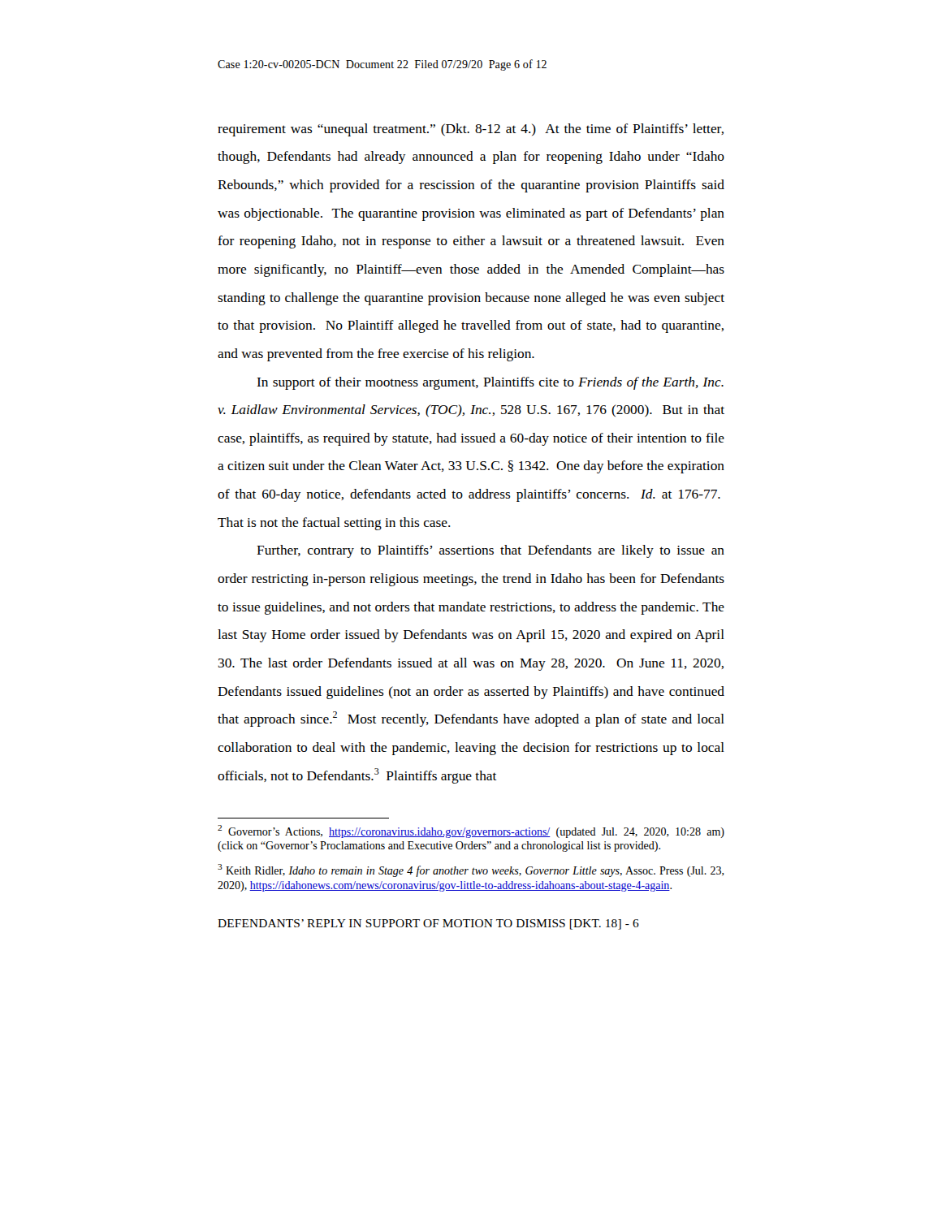Case 1:20-cv-00205-DCN Document 22 Filed 07/29/20 Page 6 of 12
requirement was “unequal treatment.” (Dkt. 8-12 at 4.) At the time of Plaintiffs’ letter, though, Defendants had already announced a plan for reopening Idaho under “Idaho Rebounds,” which provided for a rescission of the quarantine provision Plaintiffs said was objectionable. The quarantine provision was eliminated as part of Defendants’ plan for reopening Idaho, not in response to either a lawsuit or a threatened lawsuit. Even more significantly, no Plaintiff—even those added in the Amended Complaint—has standing to challenge the quarantine provision because none alleged he was even subject to that provision. No Plaintiff alleged he travelled from out of state, had to quarantine, and was prevented from the free exercise of his religion.
In support of their mootness argument, Plaintiffs cite to Friends of the Earth, Inc. v. Laidlaw Environmental Services, (TOC), Inc., 528 U.S. 167, 176 (2000). But in that case, plaintiffs, as required by statute, had issued a 60-day notice of their intention to file a citizen suit under the Clean Water Act, 33 U.S.C. § 1342. One day before the expiration of that 60-day notice, defendants acted to address plaintiffs’ concerns. Id. at 176-77. That is not the factual setting in this case.
Further, contrary to Plaintiffs’ assertions that Defendants are likely to issue an order restricting in-person religious meetings, the trend in Idaho has been for Defendants to issue guidelines, and not orders that mandate restrictions, to address the pandemic. The last Stay Home order issued by Defendants was on April 15, 2020 and expired on April 30. The last order Defendants issued at all was on May 28, 2020. On June 11, 2020, Defendants issued guidelines (not an order as asserted by Plaintiffs) and have continued that approach since.2 Most recently, Defendants have adopted a plan of state and local collaboration to deal with the pandemic, leaving the decision for restrictions up to local officials, not to Defendants.3 Plaintiffs argue that
2 Governor’s Actions, https://coronavirus.idaho.gov/governors-actions/ (updated Jul. 24, 2020, 10:28 am) (click on “Governor’s Proclamations and Executive Orders” and a chronological list is provided).
3 Keith Ridler, Idaho to remain in Stage 4 for another two weeks, Governor Little says, Assoc. Press (Jul. 23, 2020), https://idahonews.com/news/coronavirus/gov-little-to-address-idahoans-about-stage-4-again.
DEFENDANTS’ REPLY IN SUPPORT OF MOTION TO DISMISS [DKT. 18] - 6